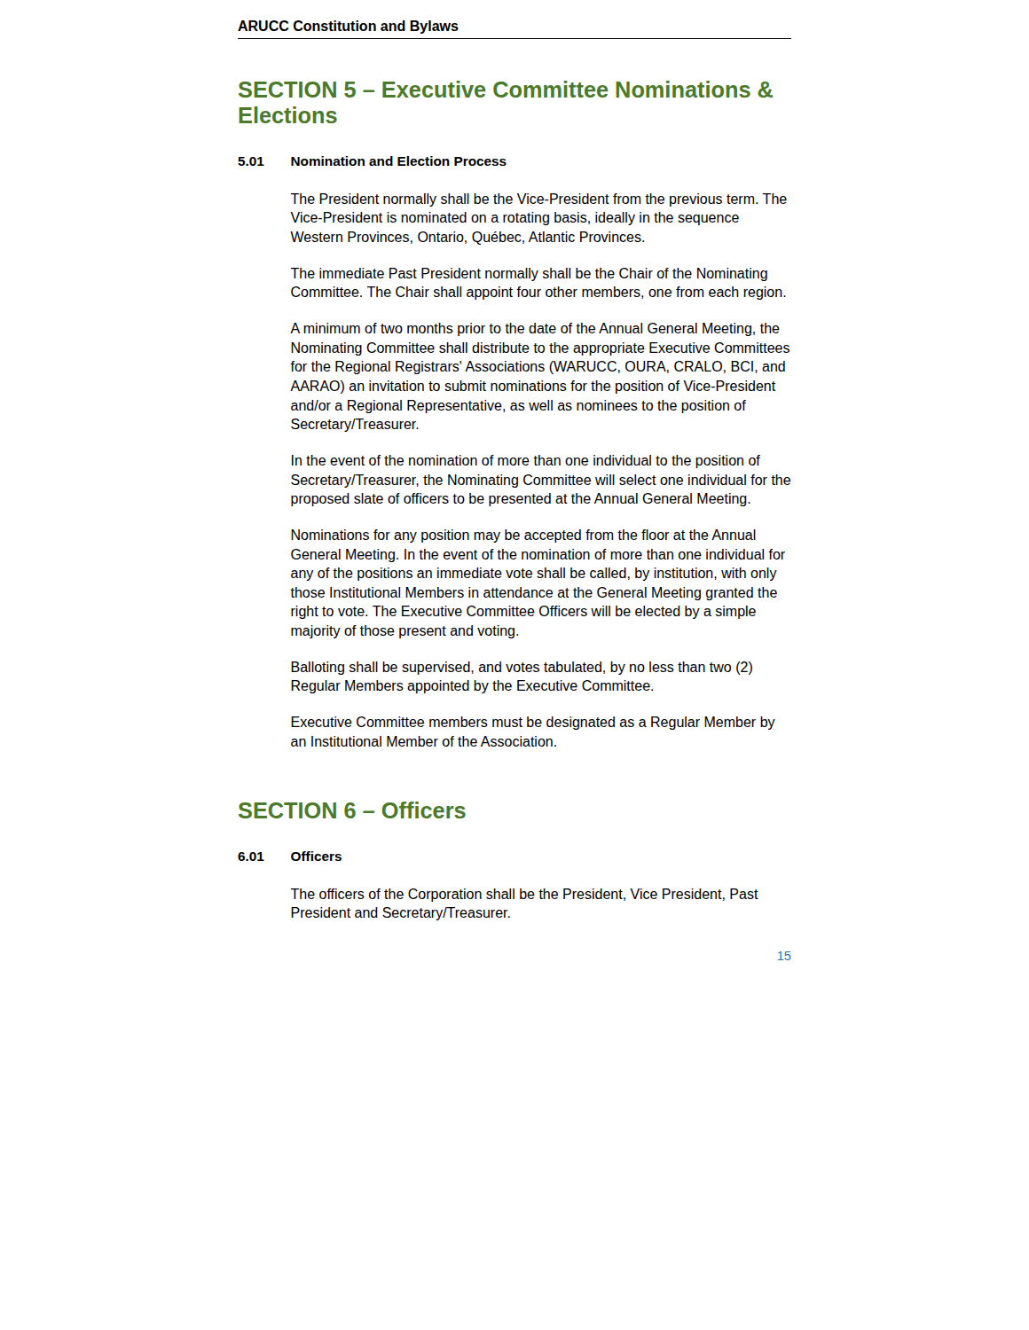ARUCC Constitution and Bylaws
SECTION 5 – Executive Committee Nominations & Elections
5.01 Nomination and Election Process
The President normally shall be the Vice-President from the previous term. The Vice-President is nominated on a rotating basis, ideally in the sequence Western Provinces, Ontario, Québec, Atlantic Provinces.
The immediate Past President normally shall be the Chair of the Nominating Committee. The Chair shall appoint four other members, one from each region.
A minimum of two months prior to the date of the Annual General Meeting, the Nominating Committee shall distribute to the appropriate Executive Committees for the Regional Registrars' Associations (WARUCC, OURA, CRALO, BCI, and AARAO) an invitation to submit nominations for the position of Vice-President and/or a Regional Representative, as well as nominees to the position of Secretary/Treasurer.
In the event of the nomination of more than one individual to the position of Secretary/Treasurer, the Nominating Committee will select one individual for the proposed slate of officers to be presented at the Annual General Meeting.
Nominations for any position may be accepted from the floor at the Annual General Meeting. In the event of the nomination of more than one individual for any of the positions an immediate vote shall be called, by institution, with only those Institutional Members in attendance at the General Meeting granted the right to vote. The Executive Committee Officers will be elected by a simple majority of those present and voting.
Balloting shall be supervised, and votes tabulated, by no less than two (2) Regular Members appointed by the Executive Committee.
Executive Committee members must be designated as a Regular Member by an Institutional Member of the Association.
SECTION 6 – Officers
6.01 Officers
The officers of the Corporation shall be the President, Vice President, Past President and Secretary/Treasurer.
15